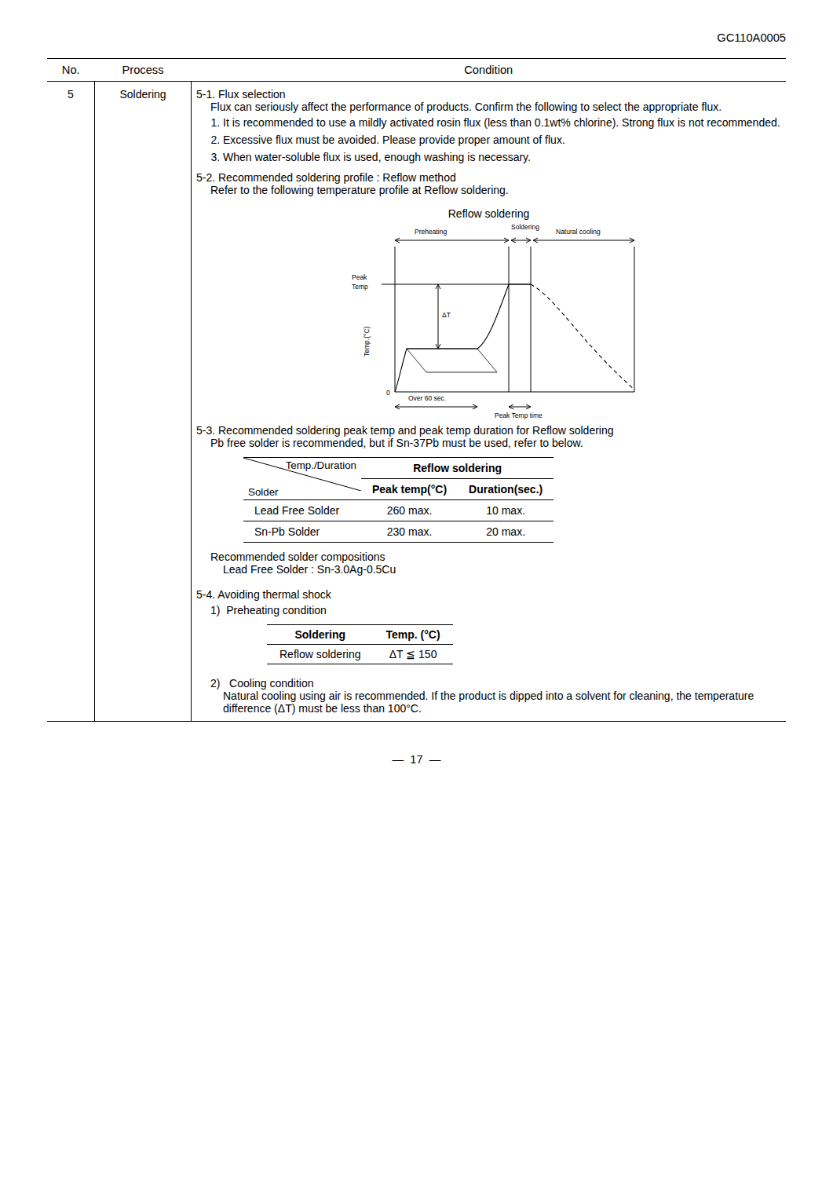GC110A0005
| No. | Process | Condition |
| --- | --- | --- |
| 5 | Soldering | 5-1. Flux selection Flux can seriously affect the performance of products. Confirm the following to select the appropriate flux. It is recommended to use a mildly activated rosin flux (less than 0.1wt% chlorine). Strong flux is not recommended. Excessive flux must be avoided. Please provide proper amount of flux. When water-soluble flux is used, enough washing is necessary. 5-2. Recommended soldering profile : Reflow method Refer to the following temperature profile at Reflow soldering. Reflow soldering Preheating Soldering Natural cooling 0 Peak Temp Temp.(°C) ΔT Over 60 sec. Peak Temp time 5-3. Recommended soldering peak temp and peak temp duration for Reflow soldering Pb free solder is recommended, but if Sn-37Pb must be used, refer to below. / Temp./Duration Solder / Reflow soldering / / --- / --- / / Peak temp(°C) / Duration(sec.) / / Lead Free Solder / 260 max. / 10 max. / / Sn-Pb Solder / 230 max. / 20 max. / Recommended solder compositions Lead Free Solder : Sn-3.0Ag-0.5Cu 5-4. Avoiding thermal shock 1) Preheating condition / Soldering / Temp. (°C) / / --- / --- / / Reflow soldering / ΔT ≦ 150 / 2) Cooling condition Natural cooling using air is recommended. If the product is dipped into a solvent for cleaning, the temperature difference (ΔT) must be less than 100°C. |
— 17 —